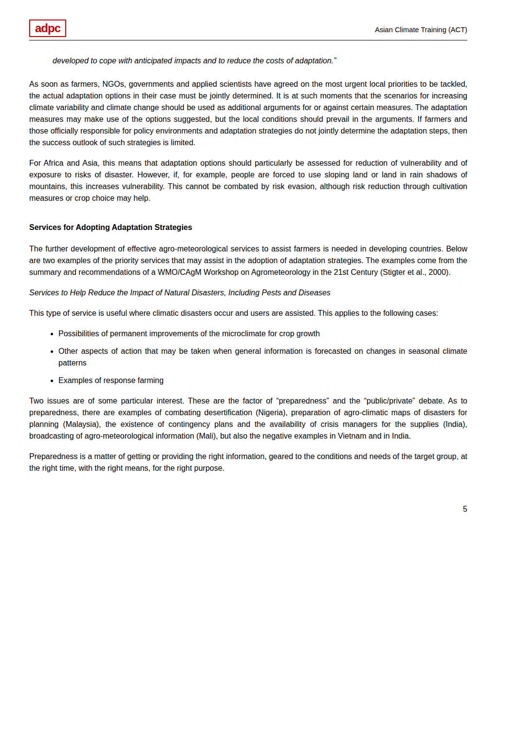adpc
Asian Climate Training (ACT)
developed to cope with anticipated impacts and to reduce the costs of adaptation.”
As soon as farmers, NGOs, governments and applied scientists have agreed on the most urgent local priorities to be tackled, the actual adaptation options in their case must be jointly determined. It is at such moments that the scenarios for increasing climate variability and climate change should be used as additional arguments for or against certain measures. The adaptation measures may make use of the options suggested, but the local conditions should prevail in the arguments. If farmers and those officially responsible for policy environments and adaptation strategies do not jointly determine the adaptation steps, then the success outlook of such strategies is limited.
For Africa and Asia, this means that adaptation options should particularly be assessed for reduction of vulnerability and of exposure to risks of disaster. However, if, for example, people are forced to use sloping land or land in rain shadows of mountains, this increases vulnerability. This cannot be combated by risk evasion, although risk reduction through cultivation measures or crop choice may help.
Services for Adopting Adaptation Strategies
The further development of effective agro-meteorological services to assist farmers is needed in developing countries. Below are two examples of the priority services that may assist in the adoption of adaptation strategies. The examples come from the summary and recommendations of a WMO/CAgM Workshop on Agrometeorology in the 21st Century (Stigter et al., 2000).
Services to Help Reduce the Impact of Natural Disasters, Including Pests and Diseases
This type of service is useful where climatic disasters occur and users are assisted. This applies to the following cases:
Possibilities of permanent improvements of the microclimate for crop growth
Other aspects of action that may be taken when general information is forecasted on changes in seasonal climate patterns
Examples of response farming
Two issues are of some particular interest. These are the factor of “preparedness” and the “public/private” debate. As to preparedness, there are examples of combating desertification (Nigeria), preparation of agro-climatic maps of disasters for planning (Malaysia), the existence of contingency plans and the availability of crisis managers for the supplies (India), broadcasting of agro-meteorological information (Mali), but also the negative examples in Vietnam and in India.
Preparedness is a matter of getting or providing the right information, geared to the conditions and needs of the target group, at the right time, with the right means, for the right purpose.
5